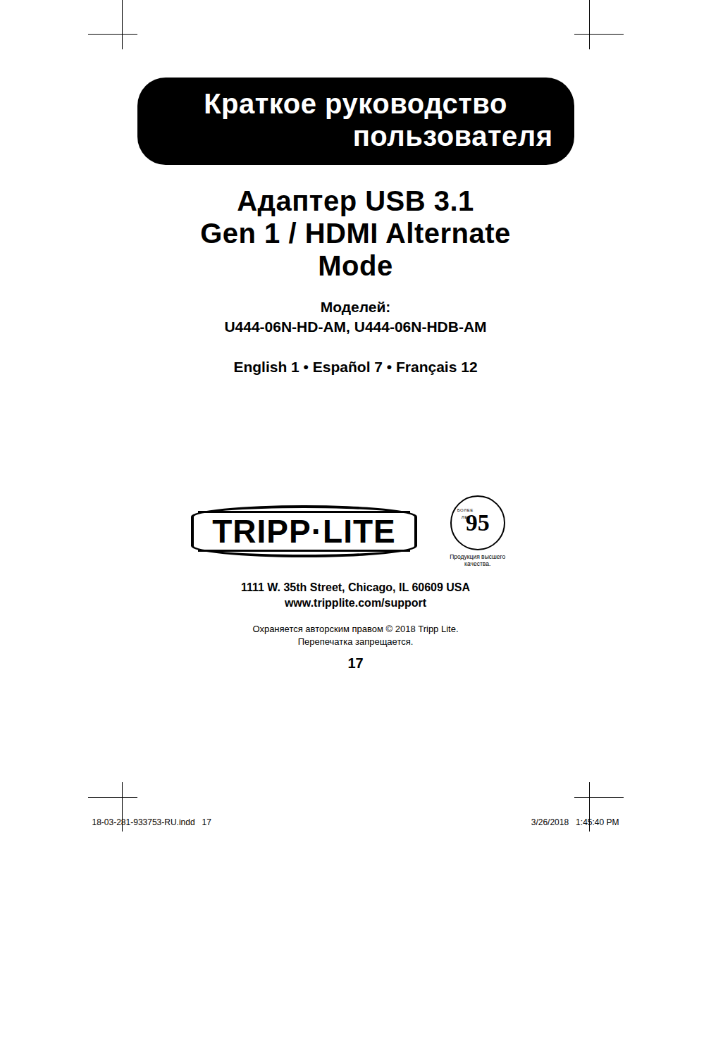Краткое руководствопользователя
Адаптер USB 3.1
Gen 1 / HDMI Alternate
Mode
Моделей:
U444-06N-HD-AM, U444-06N-HDB-AM
English 1 • Español 7 • Français 12
TRIPP·LITE
БОЛЕЕ ЛЕТ 95
Продукция высшего
качества.
1111 W. 35th Street, Chicago, IL 60609 USA
www.tripplite.com/support
Охраняется авторским правом © 2018 Tripp Lite.
Перепечатка запрещается.
17
18-03-281-933753-RU.indd 17 3/26/2018 1:45:40 PM